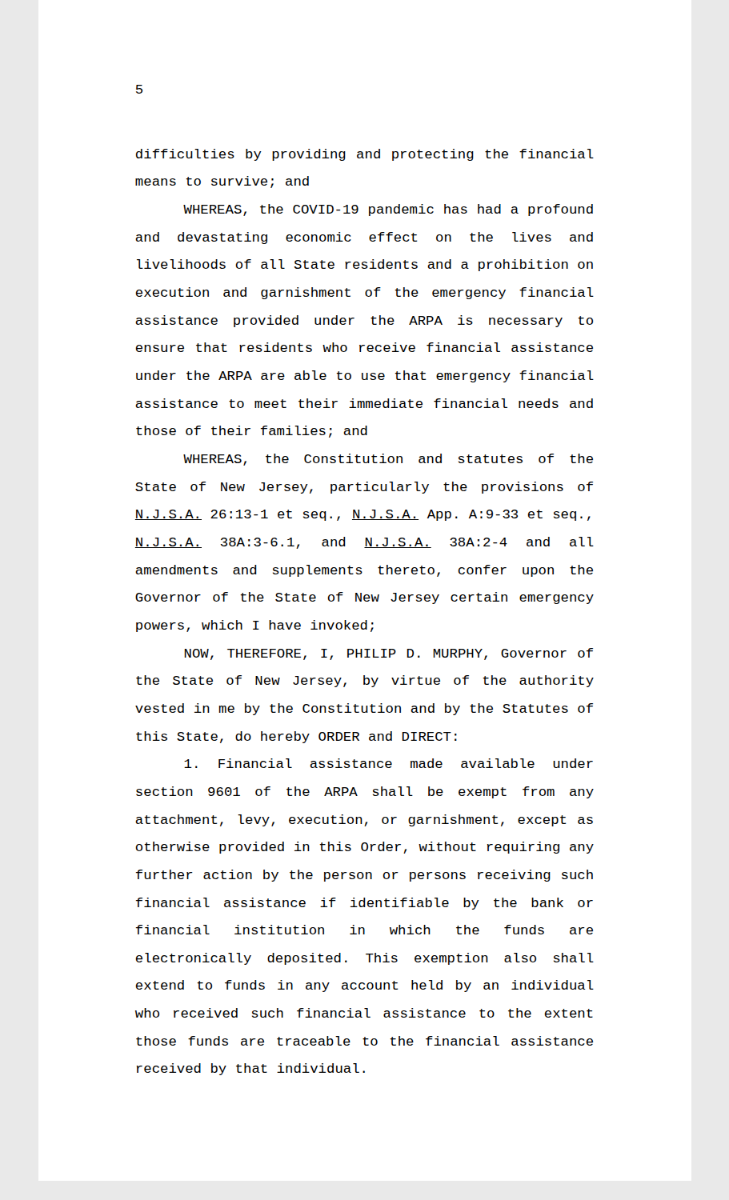5
difficulties by providing and protecting the financial means to survive; and
WHEREAS, the COVID-19 pandemic has had a profound and devastating economic effect on the lives and livelihoods of all State residents and a prohibition on execution and garnishment of the emergency financial assistance provided under the ARPA is necessary to ensure that residents who receive financial assistance under the ARPA are able to use that emergency financial assistance to meet their immediate financial needs and those of their families; and
WHEREAS, the Constitution and statutes of the State of New Jersey, particularly the provisions of N.J.S.A. 26:13-1 et seq., N.J.S.A. App. A:9-33 et seq., N.J.S.A. 38A:3-6.1, and N.J.S.A. 38A:2-4 and all amendments and supplements thereto, confer upon the Governor of the State of New Jersey certain emergency powers, which I have invoked;
NOW, THEREFORE, I, PHILIP D. MURPHY, Governor of the State of New Jersey, by virtue of the authority vested in me by the Constitution and by the Statutes of this State, do hereby ORDER and DIRECT:
1. Financial assistance made available under section 9601 of the ARPA shall be exempt from any attachment, levy, execution, or garnishment, except as otherwise provided in this Order, without requiring any further action by the person or persons receiving such financial assistance if identifiable by the bank or financial institution in which the funds are electronically deposited. This exemption also shall extend to funds in any account held by an individual who received such financial assistance to the extent those funds are traceable to the financial assistance received by that individual.